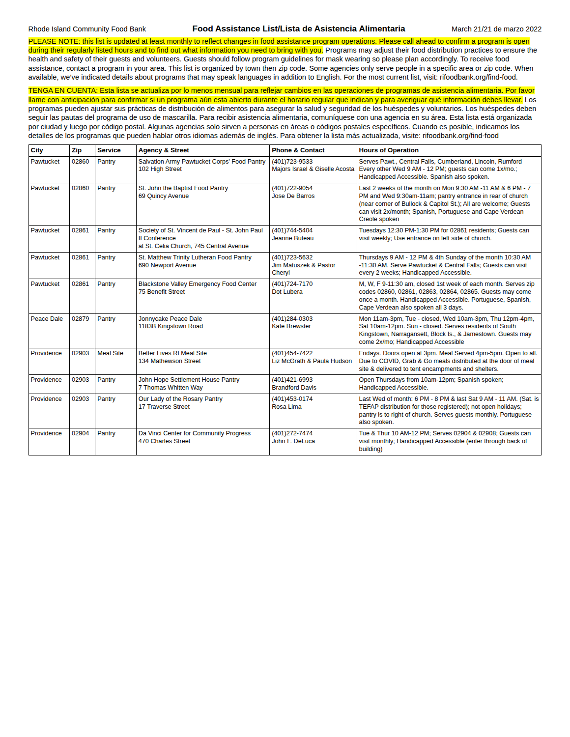Rhode Island Community Food Bank Food Assistance List/Lista de Asistencia Alimentaria March 21/21 de marzo 2022
PLEASE NOTE: this list is updated at least monthly to reflect changes in food assistance program operations. Please call ahead to confirm a program is open during their regularly listed hours and to find out what information you need to bring with you. Programs may adjust their food distribution practices to ensure the health and safety of their guests and volunteers. Guests should follow program guidelines for mask wearing so please plan accordingly. To receive food assistance, contact a program in your area. This list is organized by town then zip code. Some agencies only serve people in a specific area or zip code. When available, we’ve indicated details about programs that may speak languages in addition to English. For the most current list, visit: rifoodbank.org/find-food.
TENGA EN CUENTA: Esta lista se actualiza por lo menos mensual para reflejar cambios en las operaciones de programas de asistencia alimentaria. Por favor llame con anticipación para confirmar si un programa aún esta abierto durante el horario regular que indican y para averiguar qué información debes llevar. Los programas pueden ajustar sus prácticas de distribución de alimentos para asegurar la salud y seguridad de los huéspedes y voluntarios. Los huéspedes deben seguir las pautas del programa de uso de mascarilla. Para recibir asistencia alimentaria, comuníquese con una agencia en su área. Esta lista está organizada por ciudad y luego por código postal. Algunas agencias solo sirven a personas en áreas o códigos postales específicos. Cuando es posible, indicamos los detalles de los programas que pueden hablar otros idiomas además de inglés. Para obtener la lista más actualizada, visite: rifoodbank.org/find-food
| City | Zip | Service | Agency & Street | Phone & Contact | Hours of Operation |
| --- | --- | --- | --- | --- | --- |
| Pawtucket | 02860 | Pantry | Salvation Army Pawtucket Corps' Food Pantry 102 High Street | (401)723-9533 Majors Israel & Giselle Acosta | Serves Pawt., Central Falls, Cumberland, Lincoln, Rumford Every other Wed 9 AM - 12 PM; guests can come 1x/mo.; Handicapped Accessible. Spanish also spoken. |
| Pawtucket | 02860 | Pantry | St. John the Baptist Food Pantry 69 Quincy Avenue | (401)722-9054 Jose De Barros | Last 2 weeks of the month on Mon 9:30 AM -11 AM & 6 PM - 7 PM and Wed 9:30am-11am; pantry entrance in rear of church (near corner of Bullock & Capitol St.); All are welcome; Guests can visit 2x/month; Spanish, Portuguese and Cape Verdean Creole spoken |
| Pawtucket | 02861 | Pantry | Society of St. Vincent de Paul - St. John Paul II Conference at St. Celia Church, 745 Central Avenue | (401)744-5404 Jeanne Buteau | Tuesdays 12:30 PM-1:30 PM for 02861 residents; Guests can visit weekly; Use entrance on left side of church. |
| Pawtucket | 02861 | Pantry | St. Matthew Trinity Lutheran Food Pantry 690 Newport Avenue | (401)723-5632 Jim Matuszek & Pastor Cheryl | Thursdays 9 AM - 12 PM & 4th Sunday of the month 10:30 AM -11:30 AM. Serve Pawtucket & Central Falls; Guests can visit every 2 weeks; Handicapped Accessible. |
| Pawtucket | 02861 | Pantry | Blackstone Valley Emergency Food Center 75 Benefit Street | (401)724-7170 Dot Lubera | M, W, F 9-11:30 am, closed 1st week of each month. Serves zip codes 02860, 02861, 02863, 02864, 02865. Guests may come once a month. Handicapped Accessible. Portuguese, Spanish, Cape Verdean also spoken all 3 days. |
| Peace Dale | 02879 | Pantry | Jonnycake Peace Dale 1183B Kingstown Road | (401)284-0303 Kate Brewster | Mon 11am-3pm, Tue - closed, Wed 10am-3pm, Thu 12pm-4pm, Sat 10am-12pm. Sun - closed. Serves residents of South Kingstown, Narragansett, Block Is., & Jamestown. Guests may come 2x/mo; Handicapped Accessible |
| Providence | 02903 | Meal Site | Better Lives RI Meal Site 134 Mathewson Street | (401)454-7422 Liz McGrath & Paula Hudson | Fridays. Doors open at 3pm. Meal Served 4pm-5pm. Open to all. Due to COVID, Grab & Go meals distributed at the door of meal site & delivered to tent encampments and shelters. |
| Providence | 02903 | Pantry | John Hope Settlement House Pantry 7 Thomas Whitten Way | (401)421-6993 Brandford Davis | Open Thursdays from 10am-12pm; Spanish spoken; Handicapped Accessible. |
| Providence | 02903 | Pantry | Our Lady of the Rosary Pantry 17 Traverse Street | (401)453-0174 Rosa Lima | Last Wed of month: 6 PM - 8 PM & last Sat 9 AM - 11 AM. (Sat. is TEFAP distribution for those registered); not open holidays; pantry is to right of church. Serves guests monthly. Portuguese also spoken. |
| Providence | 02904 | Pantry | Da Vinci Center for Community Progress 470 Charles Street | (401)272-7474 John F. DeLuca | Tue & Thur 10 AM-12 PM; Serves 02904 & 02908; Guests can visit monthly; Handicapped Accessible (enter through back of building) |